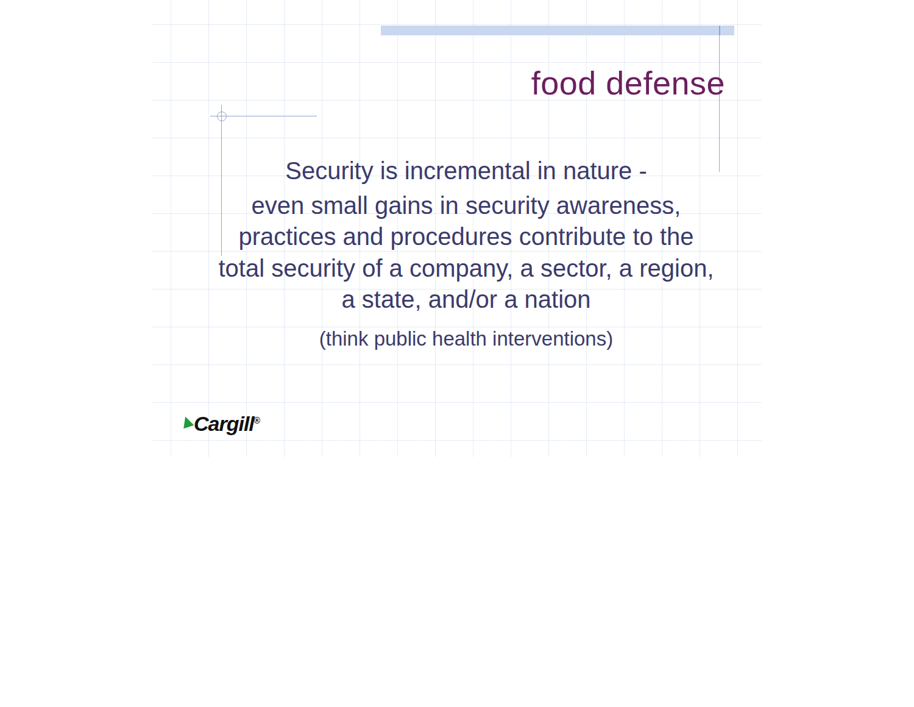food defense
Security is incremental in nature - even small gains in security awareness, practices and procedures contribute to the total security of a company, a sector, a region, a state, and/or a nation (think public health interventions)
Cargill®